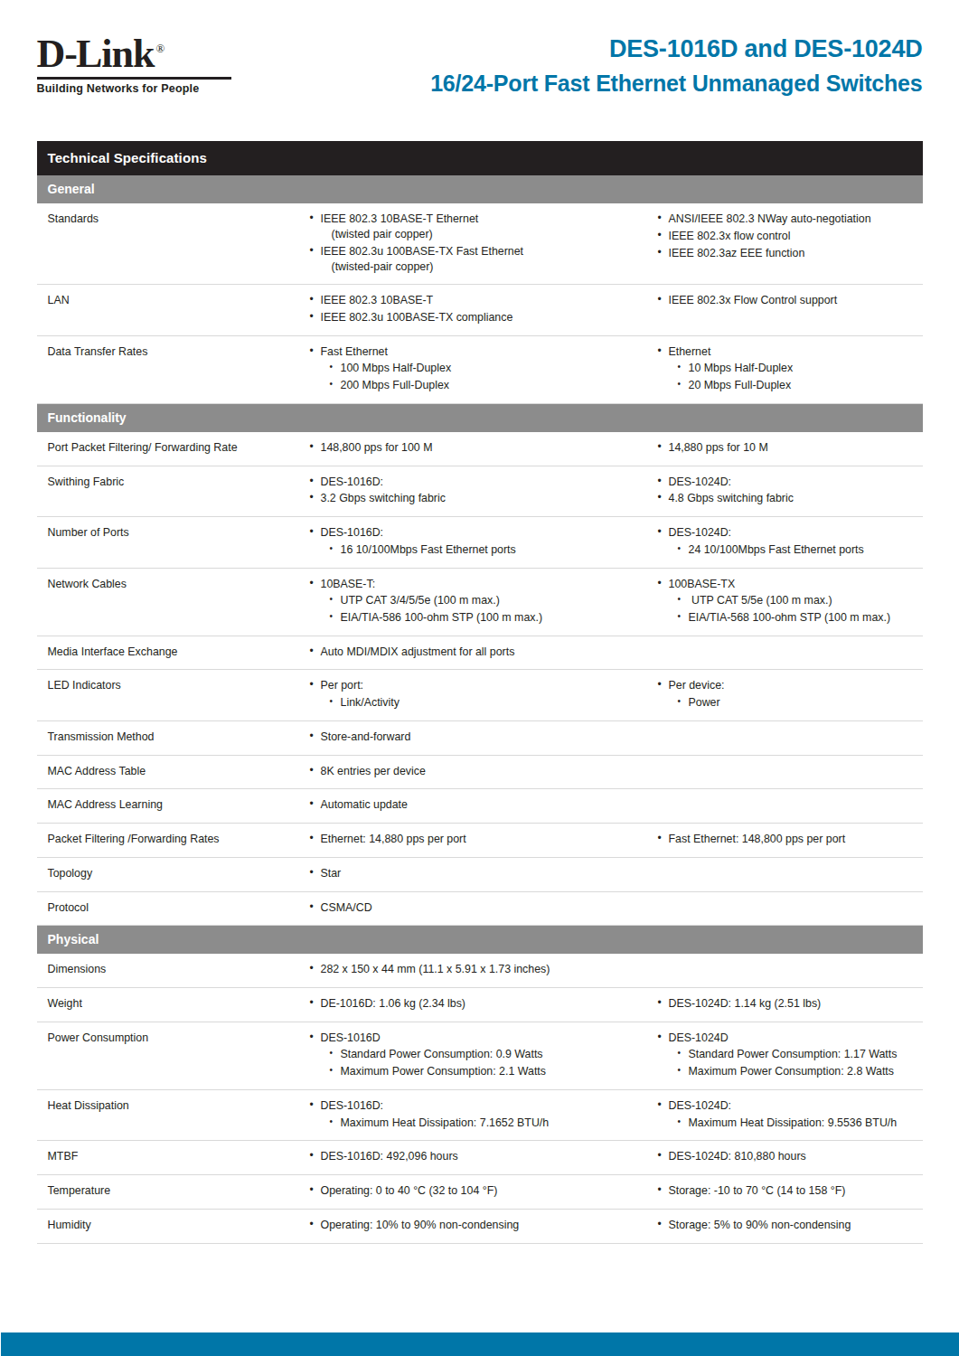D-Link®
Building Networks for People
DES-1016D and DES-1024D
16/24-Port Fast Ethernet Unmanaged Switches
| Technical Specifications |
| --- |
| General |
| Standards | IEEE 802.3 10BASE-T Ethernet (twisted pair copper) IEEE 802.3u 100BASE-TX Fast Ethernet (twisted-pair copper) | ANSI/IEEE 802.3 NWay auto-negotiation IEEE 802.3x flow control IEEE 802.3az EEE function |
| LAN | IEEE 802.3 10BASE-T IEEE 802.3u 100BASE-TX compliance | IEEE 802.3x Flow Control support |
| Data Transfer Rates | Fast Ethernet 100 Mbps Half-Duplex 200 Mbps Full-Duplex | Ethernet 10 Mbps Half-Duplex 20 Mbps Full-Duplex |
| Functionality |
| Port Packet Filtering/ Forwarding Rate | 148,800 pps for 100 M | 14,880 pps for 10 M |
| Swithing Fabric | DES-1016D: 3.2 Gbps switching fabric | DES-1024D: 4.8 Gbps switching fabric |
| Number of Ports | DES-1016D: 16 10/100Mbps Fast Ethernet ports | DES-1024D: 24 10/100Mbps Fast Ethernet ports |
| Network Cables | 10BASE-T: UTP CAT 3/4/5/5e (100 m max.) EIA/TIA-586 100-ohm STP (100 m max.) | 100BASE-TX UTP CAT 5/5e (100 m max.) EIA/TIA-568 100-ohm STP (100 m max.) |
| Media Interface Exchange | Auto MDI/MDIX adjustment for all ports |
| LED Indicators | Per port: Link/Activity | Per device: Power |
| Transmission Method | Store-and-forward |
| MAC Address Table | 8K entries per device |
| MAC Address Learning | Automatic update |
| Packet Filtering /Forwarding Rates | Ethernet: 14,880 pps per port | Fast Ethernet: 148,800 pps per port |
| Topology | Star |
| Protocol | CSMA/CD |
| Physical |
| Dimensions | 282 x 150 x 44 mm (11.1 x 5.91 x 1.73 inches) |
| Weight | DE-1016D: 1.06 kg (2.34 lbs) | DES-1024D: 1.14 kg (2.51 lbs) |
| Power Consumption | DES-1016D Standard Power Consumption: 0.9 Watts Maximum Power Consumption: 2.1 Watts | DES-1024D Standard Power Consumption: 1.17 Watts Maximum Power Consumption: 2.8 Watts |
| Heat Dissipation | DES-1016D: Maximum Heat Dissipation: 7.1652 BTU/h | DES-1024D: Maximum Heat Dissipation: 9.5536 BTU/h |
| MTBF | DES-1016D: 492,096 hours | DES-1024D: 810,880 hours |
| Temperature | Operating: 0 to 40 °C (32 to 104 °F) | Storage: -10 to 70 °C (14 to 158 °F) |
| Humidity | Operating: 10% to 90% non-condensing | Storage: 5% to 90% non-condensing |